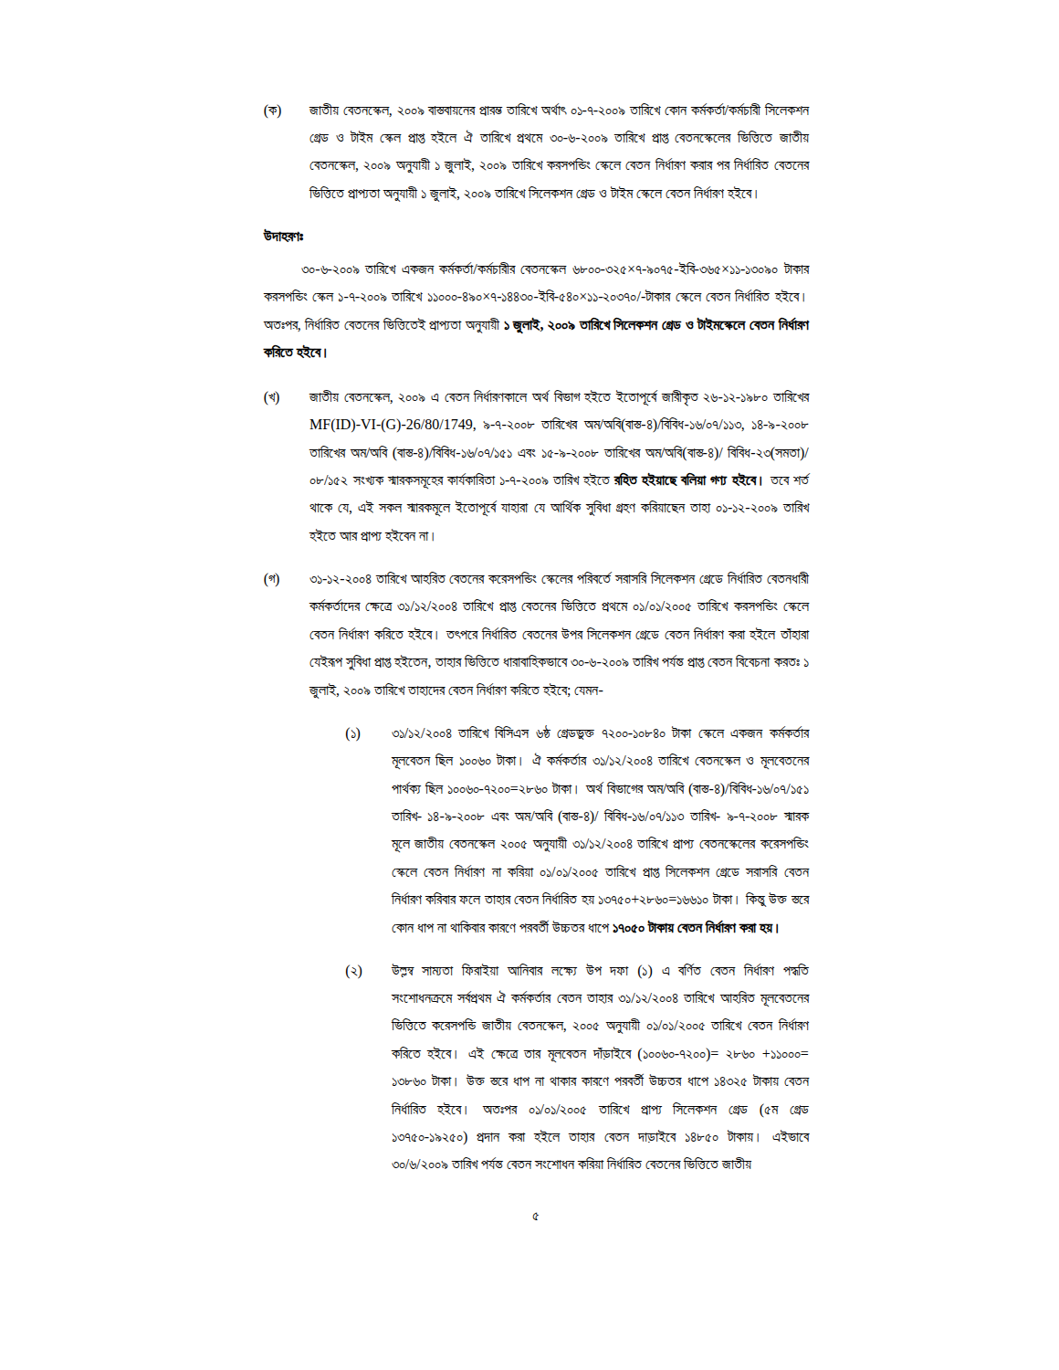(ক)
জাতীয় বেতনস্কেল, ২০০৯ বাস্তবায়নের প্রারম্ভ তারিখে অর্থাৎ ০১-৭-২০০৯ তারিখে কোন কর্মকর্তা/কর্মচারী সিলেকশন গ্রেড ও টাইম স্কেল প্রাপ্ত হইলে ঐ তারিখে প্রথমে ৩০-৬-২০০৯ তারিখে প্রাপ্ত বেতনস্কেলের ভিত্তিতে জাতীয় বেতনস্কেল, ২০০৯ অনুযায়ী ১ জুলাই, ২০০৯ তারিখে করসপন্ডিং স্কেলে বেতন নির্ধারণ করার পর নির্ধারিত বেতনের ভিত্তিতে প্রাপ্যতা অনুযায়ী ১ জুলাই, ২০০৯ তারিখে সিলেকশন গ্রেড ও টাইম স্কেলে বেতন নির্ধারণ হইবে।
উদাহরণঃ
৩০-৬-২০০৯ তারিখে একজন কর্মকর্তা/কর্মচারীর বেতনস্কেল ৬৮০০-৩২৫×৭-৯০৭৫-ইবি-৩৬৫×১১-১৩০৯০ টাকার করসপন্ডিং স্কেল ১-৭-২০০৯ তারিখে ১১০০০-৪৯০×৭-১৪৪৩০-ইবি-৫৪০×১১-২০৩৭০/-টাকার স্কেলে বেতন নির্ধারিত হইবে। অতঃপর, নির্ধারিত বেতনের ভিত্তিতেই প্রাপ্যতা অনুযায়ী ১ জুলাই, ২০০৯ তারিখে সিলেকশন গ্রেড ও টাইমস্কেলে বেতন নির্ধারণ করিতে হইবে।
(খ)
জাতীয় বেতনস্কেল, ২০০৯ এ বেতন নির্ধারণকালে অর্থ বিভাগ হইতে ইতোপূর্বে জারীকৃত ২৬-১২-১৯৮০ তারিখের MF(ID)-VI-(G)-26/80/1749, ৯-৭-২০০৮ তারিখের অম/অবি(বাস্ত-৪)/বিবিধ-১৬/০৭/১১৩, ১৪-৯-২০০৮ তারিখের অম/অবি (বাস্ত-৪)/বিবিধ-১৬/০৭/১৫১ এবং ১৫-৯-২০০৮ তারিখের অম/অবি(বাস্ত-৪)/ বিবিধ-২৩(সমতা)/০৮/১৫২ সংখ্যক স্মারকসমূহের কার্যকারিতা ১-৭-২০০৯ তারিখ হইতে রহিত হইয়াছে বলিয়া গণ্য হইবে। তবে শর্ত থাকে যে, এই সকল স্মারকমূলে ইতোপূর্বে যাহারা যে আর্থিক সুবিধা গ্রহণ করিয়াছেন তাহা ০১-১২-২০০৯ তারিখ হইতে আর প্রাপ্য হইবেন না।
(গ)
৩১-১২-২০০৪ তারিখে আহরিত বেতনের করেসপন্ডিং স্কেলের পরিবর্তে সরাসরি সিলেকশন গ্রেডে নির্ধারিত বেতনধারী কর্মকর্তাদের ক্ষেত্রে ৩১/১২/২০০৪ তারিখে প্রাপ্ত বেতনের ভিত্তিতে প্রথমে ০১/০১/২০০৫ তারিখে করসপন্ডিং স্কেলে বেতন নির্ধারণ করিতে হইবে। তৎপরে নির্ধারিত বেতনের উপর সিলেকশন গ্রেডে বেতন নির্ধারণ করা হইলে তাঁহারা যেইরূপ সুবিধা প্রাপ্ত হইতেন, তাহার ভিত্তিতে ধারাবাহিকভাবে ৩০-৬-২০০৯ তারিখ পর্যন্ত প্রাপ্ত বেতন বিবেচনা করতঃ ১ জুলাই, ২০০৯ তারিখে তাহাদের বেতন নির্ধারণ করিতে হইবে; যেমন-
(১)
৩১/১২/২০০৪ তারিখে বিসিএস ৬ষ্ঠ গ্রেডভুক্ত ৭২০০-১০৮৪০ টাকা স্কেলে একজন কর্মকর্তার মূলবেতন ছিল ১০০৬০ টাকা। ঐ কর্মকর্তার ৩১/১২/২০০৪ তারিখে বেতনস্কেল ও মূলবেতনের পার্থক্য ছিল ১০০৬০-৭২০০=২৮৬০ টাকা। অর্থ বিভাগের অম/অবি (বাস্ত-৪)/বিবিধ-১৬/০৭/১৫১ তারিখ- ১৪-৯-২০০৮ এবং অম/অবি (বাস্ত-৪)/ বিবিধ-১৬/০৭/১১৩ তারিখ- ৯-৭-২০০৮ স্মারক মূলে জাতীয় বেতনস্কেল ২০০৫ অনুযায়ী ৩১/১২/২০০৪ তারিখে প্রাপ্য বেতনস্কেলের করেসপন্ডিং স্কেলে বেতন নির্ধারণ না করিয়া ০১/০১/২০০৫ তারিখে প্রাপ্ত সিলেকশন গ্রেডে সরাসরি বেতন নির্ধারণ করিবার ফলে তাহার বেতন নির্ধারিত হয় ১৩৭৫০+২৮৬০=১৬৬১০ টাকা। কিন্তু উক্ত স্তরে কোন ধাপ না থাকিবার কারণে পরবর্তী উচ্চতর ধাপে ১৭০৫০ টাকায় বেতন নির্ধারণ করা হয়।
(২)
উল্লম্ব সাম্যতা ফিরাইয়া আনিবার লক্ষ্যে উপ দফা (১) এ বর্ণিত বেতন নির্ধারণ পদ্ধতি সংশোধনক্রমে সর্বপ্রথম ঐ কর্মকর্তার বেতন তাহার ৩১/১২/২০০৪ তারিখে আহরিত মূলবেতনের ভিত্তিতে করেসপন্ডি জাতীয় বেতনস্কেল, ২০০৫ অনুযায়ী ০১/০১/২০০৫ তারিখে বেতন নির্ধারণ করিতে হইবে। এই ক্ষেত্রে তার মূলবেতন দাঁড়াইবে (১০০৬০-৭২০০)= ২৮৬০ +১১০০০= ১৩৮৬০ টাকা। উক্ত স্তরে ধাপ না থাকার কারণে পরবর্তী উচ্চতর ধাপে ১৪৩২৫ টাকায় বেতন নির্ধারিত হইবে। অতঃপর ০১/০১/২০০৫ তারিখে প্রাপ্য সিলেকশন গ্রেড (৫ম গ্রেড ১৩৭৫০-১৯২৫০) প্রদান করা হইলে তাহার বেতন দাড়াইবে ১৪৮৫০ টাকায়। এইভাবে ৩০/৬/২০০৯ তারিখ পর্যন্ত বেতন সংশোধন করিয়া নির্ধারিত বেতনের ভিত্তিতে জাতীয়
৫